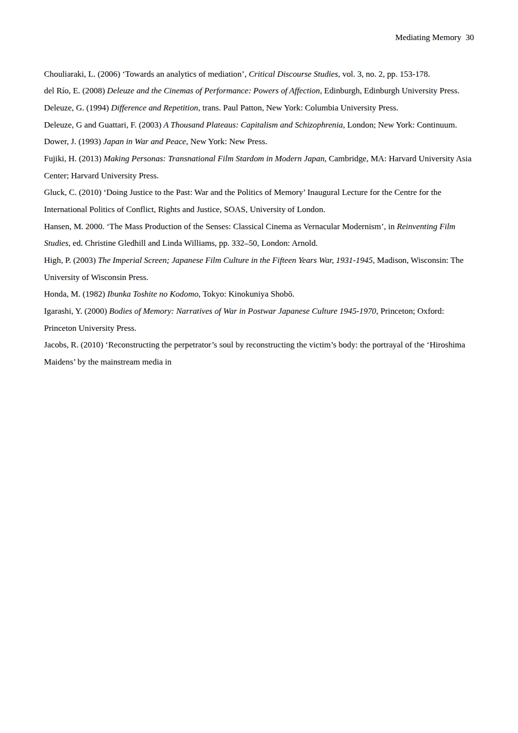Mediating Memory 30
Chouliaraki, L. (2006) ‘Towards an analytics of mediation’, Critical Discourse Studies, vol. 3, no. 2, pp. 153-178.
del Río, E. (2008) Deleuze and the Cinemas of Performance: Powers of Affection, Edinburgh, Edinburgh University Press.
Deleuze, G. (1994) Difference and Repetition, trans. Paul Patton, New York: Columbia University Press.
Deleuze, G and Guattari, F. (2003) A Thousand Plateaus: Capitalism and Schizophrenia, London; New York: Continuum.
Dower, J. (1993) Japan in War and Peace, New York: New Press.
Fujiki, H. (2013) Making Personas: Transnational Film Stardom in Modern Japan, Cambridge, MA: Harvard University Asia Center; Harvard University Press.
Gluck, C. (2010) ‘Doing Justice to the Past: War and the Politics of Memory’ Inaugural Lecture for the Centre for the International Politics of Conflict, Rights and Justice, SOAS, University of London.
Hansen, M. 2000. ‘The Mass Production of the Senses: Classical Cinema as Vernacular Modernism’, in Reinventing Film Studies, ed. Christine Gledhill and Linda Williams, pp. 332–50, London: Arnold.
High, P. (2003) The Imperial Screen; Japanese Film Culture in the Fifteen Years War, 1931-1945, Madison, Wisconsin: The University of Wisconsin Press.
Honda, M. (1982) Ibunka Toshite no Kodomo, Tokyo: Kinokuniya Shobō.
Igarashi, Y. (2000) Bodies of Memory: Narratives of War in Postwar Japanese Culture 1945-1970, Princeton; Oxford: Princeton University Press.
Jacobs, R. (2010) ‘Reconstructing the perpetrator’s soul by reconstructing the victim’s body: the portrayal of the ‘Hiroshima Maidens’ by the mainstream media in